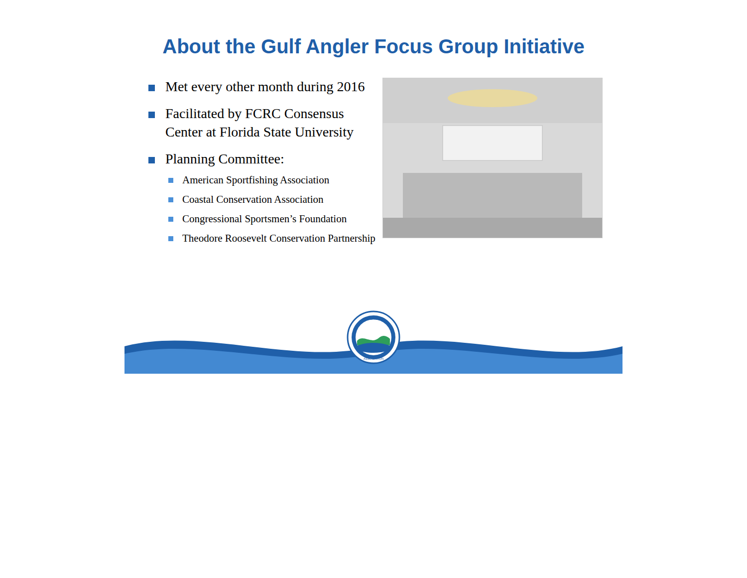About the Gulf Angler Focus Group Initiative
Met every other month during 2016
Facilitated by FCRC Consensus Center at Florida State University
Planning Committee:
American Sportfishing Association
Coastal Conservation Association
Congressional Sportsmen’s Foundation
Theodore Roosevelt Conservation Partnership
AMERICAN ASSOCIATION